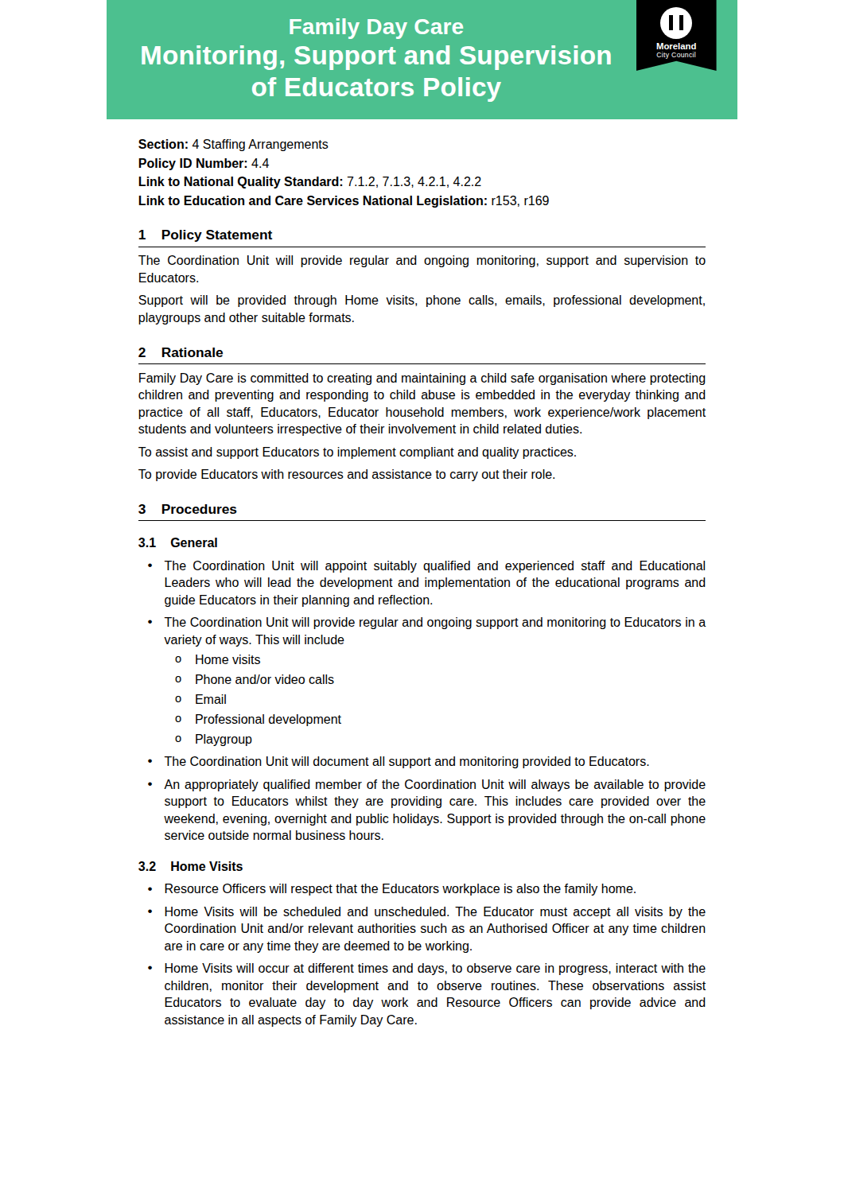Family Day Care Monitoring, Support and Supervision of Educators Policy
MorelandCity Council
Section: 4 Staffing Arrangements
Policy ID Number: 4.4
Link to National Quality Standard: 7.1.2, 7.1.3, 4.2.1, 4.2.2
Link to Education and Care Services National Legislation: r153, r169
1 Policy Statement
The Coordination Unit will provide regular and ongoing monitoring, support and supervision to Educators.
Support will be provided through Home visits, phone calls, emails, professional development, playgroups and other suitable formats.
2 Rationale
Family Day Care is committed to creating and maintaining a child safe organisation where protecting children and preventing and responding to child abuse is embedded in the everyday thinking and practice of all staff, Educators, Educator household members, work experience/work placement students and volunteers irrespective of their involvement in child related duties.
To assist and support Educators to implement compliant and quality practices.
To provide Educators with resources and assistance to carry out their role.
3 Procedures
3.1 General
The Coordination Unit will appoint suitably qualified and experienced staff and Educational Leaders who will lead the development and implementation of the educational programs and guide Educators in their planning and reflection.
The Coordination Unit will provide regular and ongoing support and monitoring to Educators in a variety of ways. This will include
Home visits
Phone and/or video calls
Email
Professional development
Playgroup
The Coordination Unit will document all support and monitoring provided to Educators.
An appropriately qualified member of the Coordination Unit will always be available to provide support to Educators whilst they are providing care. This includes care provided over the weekend, evening, overnight and public holidays. Support is provided through the on-call phone service outside normal business hours.
3.2 Home Visits
Resource Officers will respect that the Educators workplace is also the family home.
Home Visits will be scheduled and unscheduled. The Educator must accept all visits by the Coordination Unit and/or relevant authorities such as an Authorised Officer at any time children are in care or any time they are deemed to be working.
Home Visits will occur at different times and days, to observe care in progress, interact with the children, monitor their development and to observe routines. These observations assist Educators to evaluate day to day work and Resource Officers can provide advice and assistance in all aspects of Family Day Care.